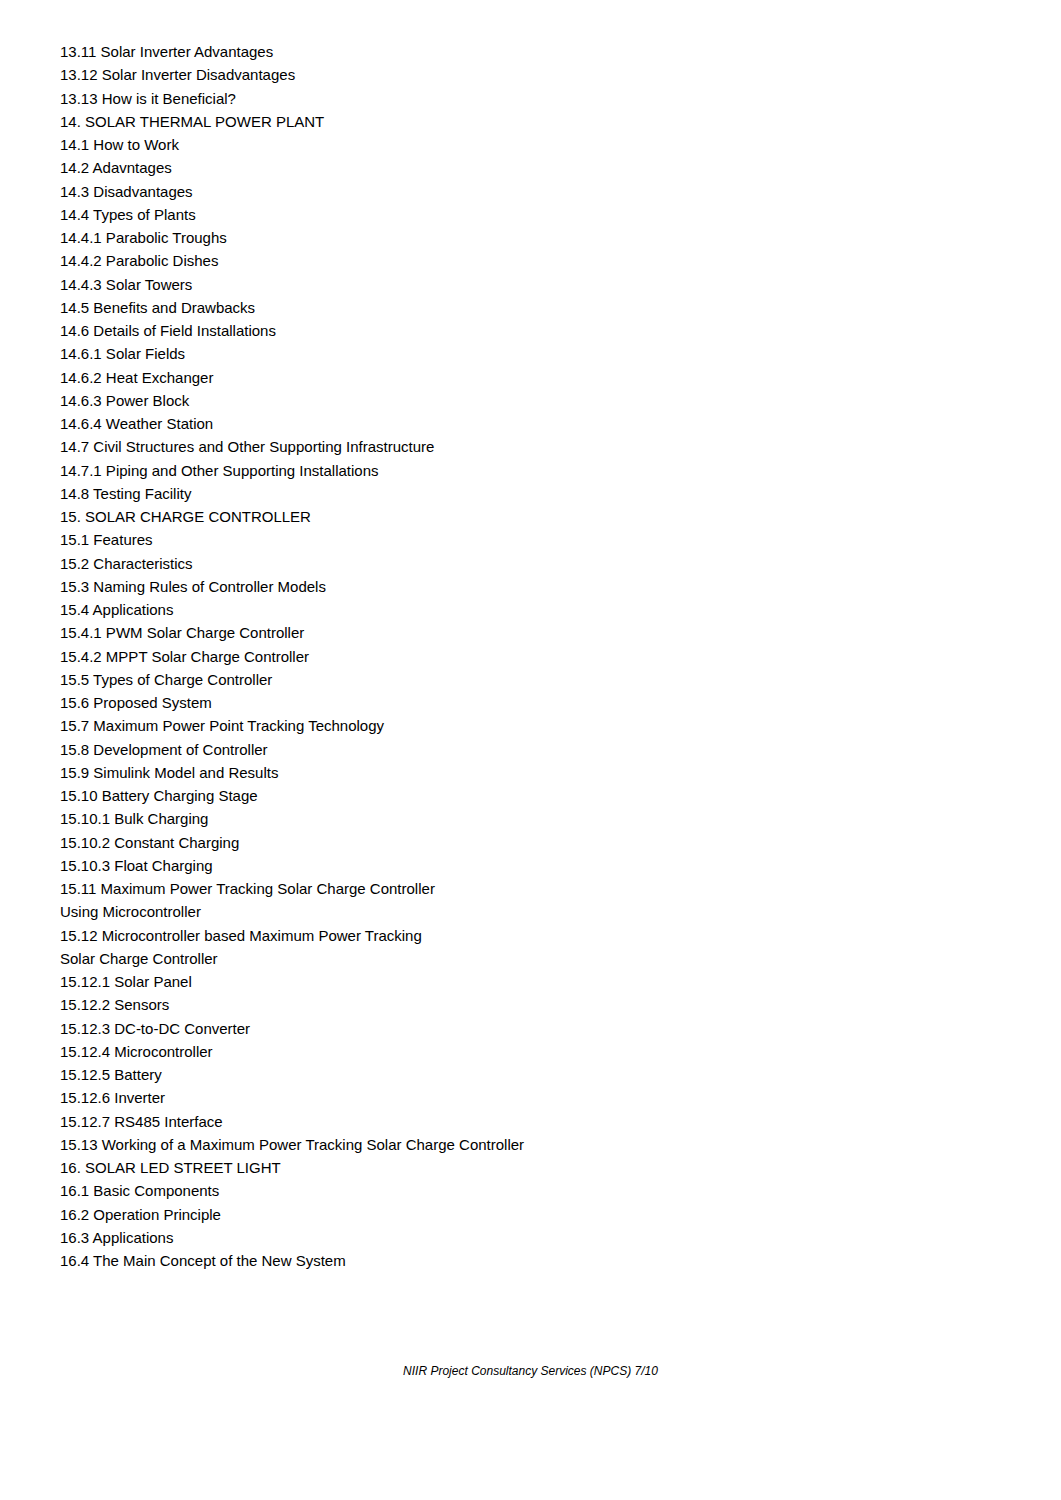13.11 Solar Inverter Advantages
13.12 Solar Inverter Disadvantages
13.13 How is it Beneficial?
14. SOLAR THERMAL POWER PLANT
14.1 How to Work
14.2 Adavntages
14.3 Disadvantages
14.4 Types of Plants
14.4.1 Parabolic Troughs
14.4.2 Parabolic Dishes
14.4.3 Solar Towers
14.5 Benefits and Drawbacks
14.6 Details of Field Installations
14.6.1 Solar Fields
14.6.2 Heat Exchanger
14.6.3 Power Block
14.6.4 Weather Station
14.7 Civil Structures and Other Supporting Infrastructure
14.7.1 Piping and Other Supporting Installations
14.8 Testing Facility
15. SOLAR CHARGE CONTROLLER
15.1 Features
15.2 Characteristics
15.3 Naming Rules of Controller Models
15.4 Applications
15.4.1 PWM Solar Charge Controller
15.4.2 MPPT Solar Charge Controller
15.5 Types of Charge Controller
15.6 Proposed System
15.7 Maximum Power Point Tracking Technology
15.8 Development of Controller
15.9 Simulink Model and Results
15.10 Battery Charging Stage
15.10.1 Bulk Charging
15.10.2 Constant Charging
15.10.3 Float Charging
15.11 Maximum Power Tracking Solar Charge Controller
Using Microcontroller
15.12 Microcontroller based Maximum Power Tracking
Solar Charge Controller
15.12.1 Solar Panel
15.12.2 Sensors
15.12.3 DC-to-DC Converter
15.12.4 Microcontroller
15.12.5 Battery
15.12.6 Inverter
15.12.7 RS485 Interface
15.13 Working of a Maximum Power Tracking Solar Charge Controller
16. SOLAR LED STREET LIGHT
16.1 Basic Components
16.2 Operation Principle
16.3 Applications
16.4 The Main Concept of the New System
NIIR Project Consultancy Services (NPCS) 7/10